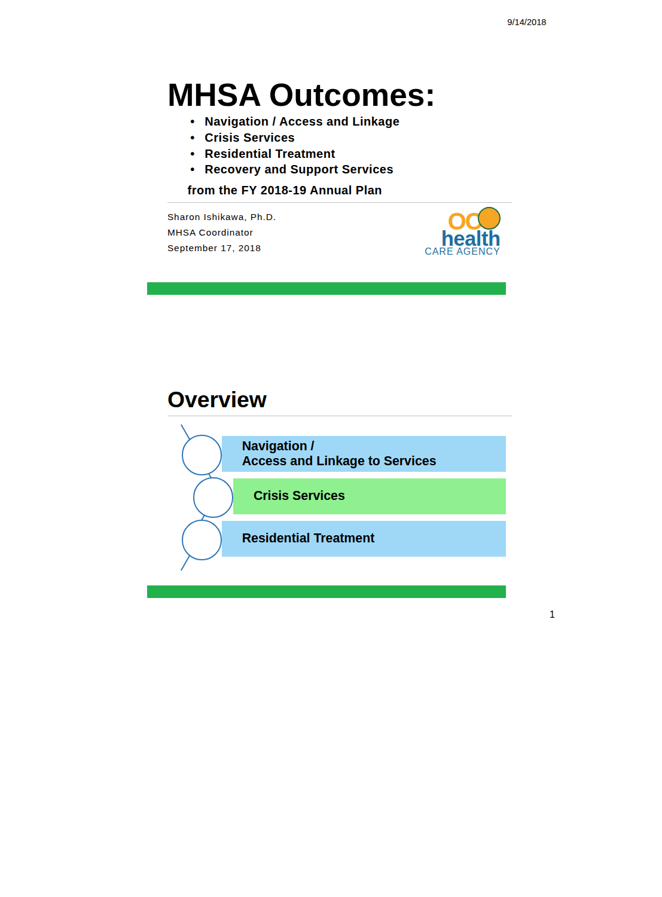9/14/2018
MHSA Outcomes:
Navigation / Access and Linkage
Crisis Services
Residential Treatment
Recovery and Support Services
from the FY 2018-19 Annual Plan
Sharon Ishikawa, Ph.D.
MHSA Coordinator
September 17, 2018
OC health CARE AGENCY
Overview
Navigation /
Access and Linkage to Services
Crisis Services
Residential Treatment
1